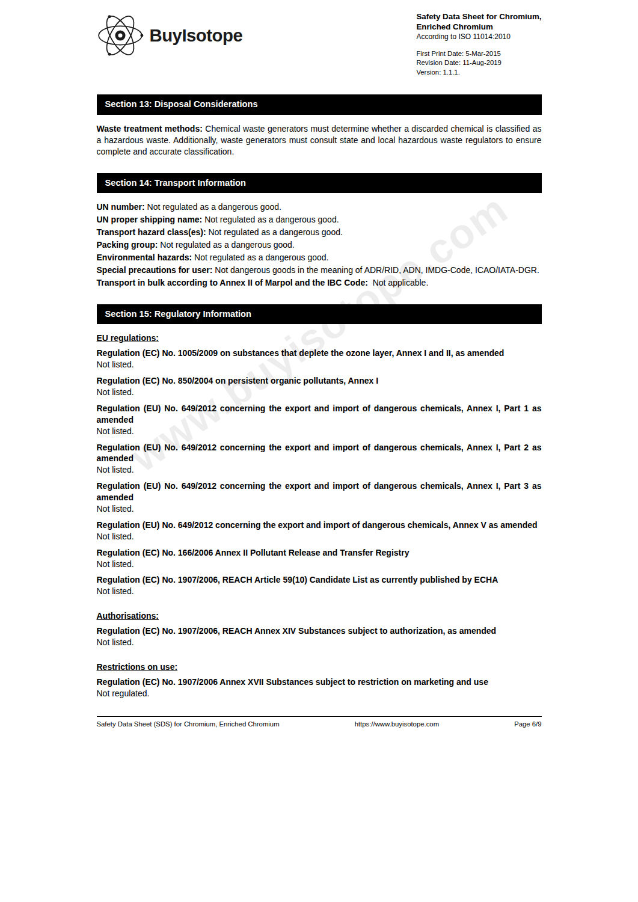www.buyisotope.com
BuyIsotope
Safety Data Sheet for Chromium,
Enriched Chromium
According to ISO 11014:2010
First Print Date: 5-Mar-2015
Revision Date: 11-Aug-2019
Version: 1.1.1.
Section 13: Disposal Considerations
Waste treatment methods: Chemical waste generators must determine whether a discarded chemical is classified as a hazardous waste. Additionally, waste generators must consult state and local hazardous waste regulators to ensure complete and accurate classification.
Section 14: Transport Information
UN number: Not regulated as a dangerous good.
UN proper shipping name: Not regulated as a dangerous good.
Transport hazard class(es): Not regulated as a dangerous good.
Packing group: Not regulated as a dangerous good.
Environmental hazards: Not regulated as a dangerous good.
Special precautions for user: Not dangerous goods in the meaning of ADR/RID, ADN, IMDG-Code, ICAO/IATA-DGR.
Transport in bulk according to Annex II of Marpol and the IBC Code: Not applicable.
Section 15: Regulatory Information
EU regulations:
Regulation (EC) No. 1005/2009 on substances that deplete the ozone layer, Annex I and II, as amended
Not listed.
Regulation (EC) No. 850/2004 on persistent organic pollutants, Annex I
Not listed.
Regulation (EU) No. 649/2012 concerning the export and import of dangerous chemicals, Annex I, Part 1 as amended
Not listed.
Regulation (EU) No. 649/2012 concerning the export and import of dangerous chemicals, Annex I, Part 2 as amended
Not listed.
Regulation (EU) No. 649/2012 concerning the export and import of dangerous chemicals, Annex I, Part 3 as amended
Not listed.
Regulation (EU) No. 649/2012 concerning the export and import of dangerous chemicals, Annex V as amended
Not listed.
Regulation (EC) No. 166/2006 Annex II Pollutant Release and Transfer Registry
Not listed.
Regulation (EC) No. 1907/2006, REACH Article 59(10) Candidate List as currently published by ECHA
Not listed.
Authorisations:
Regulation (EC) No. 1907/2006, REACH Annex XIV Substances subject to authorization, as amended
Not listed.
Restrictions on use:
Regulation (EC) No. 1907/2006 Annex XVII Substances subject to restriction on marketing and use
Not regulated.
Safety Data Sheet (SDS) for Chromium, Enriched Chromium https://www.buyisotope.com Page 6/9